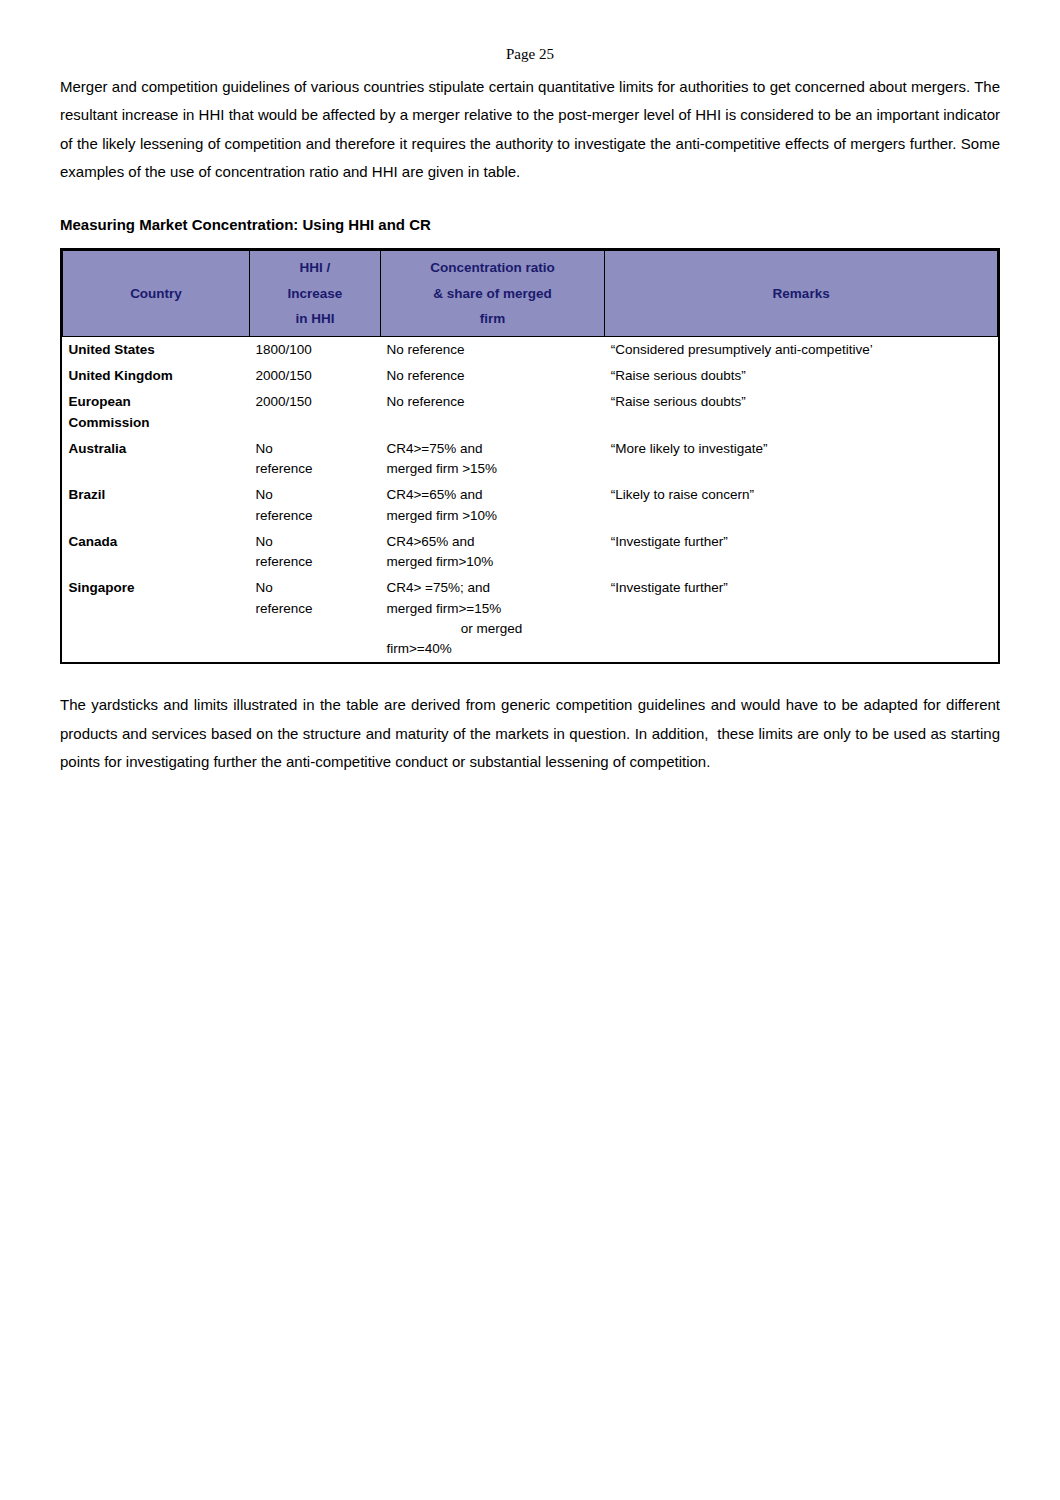Page 25
Merger and competition guidelines of various countries stipulate certain quantitative limits for authorities to get concerned about mergers. The resultant increase in HHI that would be affected by a merger relative to the post-merger level of HHI is considered to be an important indicator of the likely lessening of competition and therefore it requires the authority to investigate the anti-competitive effects of mergers further. Some examples of the use of concentration ratio and HHI are given in table.
Measuring Market Concentration: Using HHI and CR
| Country | HHI / Increase in HHI | Concentration ratio & share of merged firm | Remarks |
| --- | --- | --- | --- |
| United States | 1800/100 | No reference | “Considered presumptively anti-competitive’ |
| United Kingdom | 2000/150 | No reference | “Raise serious doubts” |
| European Commission | 2000/150 | No reference | “Raise serious doubts” |
| Australia | No reference | CR4>=75% and merged firm >15% | “More likely to investigate” |
| Brazil | No reference | CR4>=65% and merged firm >10% | “Likely to raise concern” |
| Canada | No reference | CR4>65% and merged firm>10% | “Investigate further” |
| Singapore | No reference | CR4> =75%; and merged firm>=15% or merged firm>=40% | “Investigate further” |
The yardsticks and limits illustrated in the table are derived from generic competition guidelines and would have to be adapted for different products and services based on the structure and maturity of the markets in question. In addition, these limits are only to be used as starting points for investigating further the anti-competitive conduct or substantial lessening of competition.